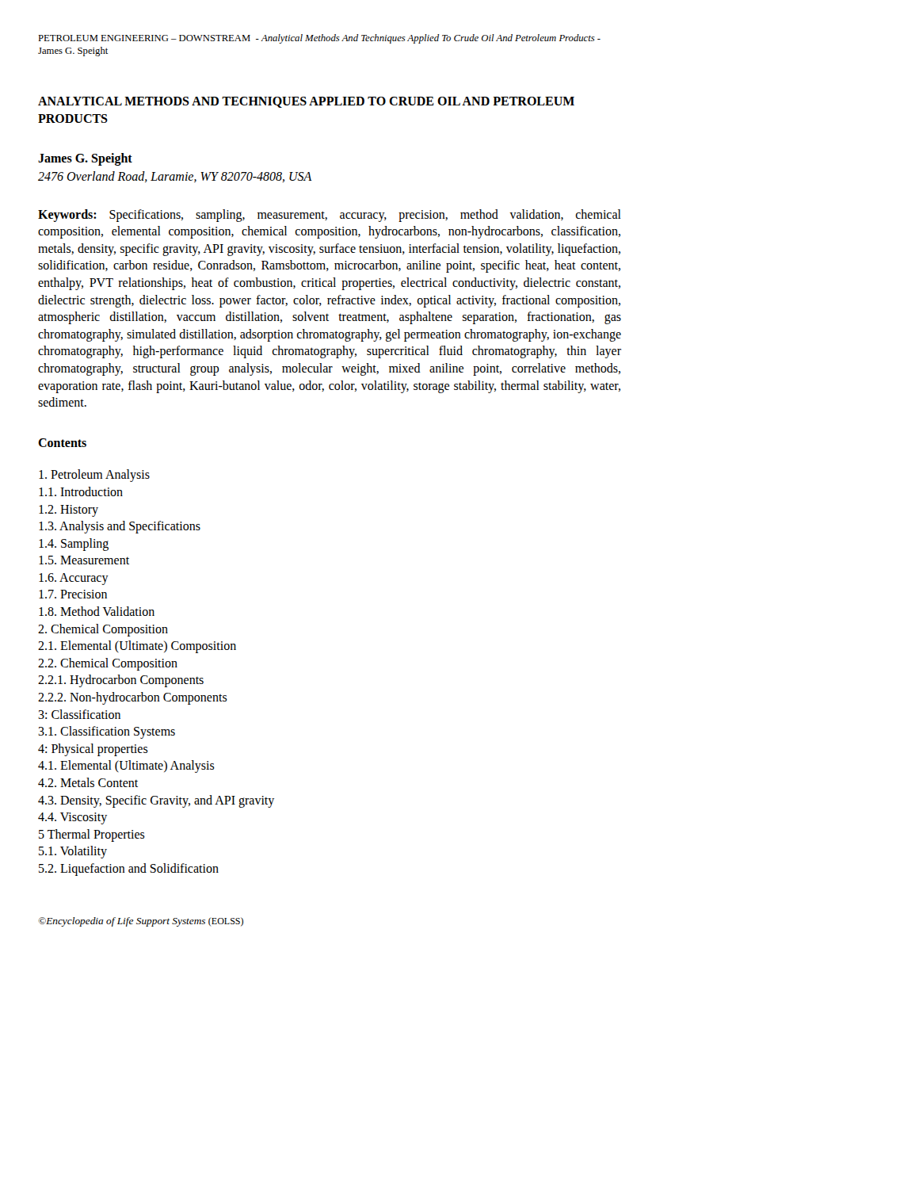PETROLEUM ENGINEERING – DOWNSTREAM - Analytical Methods And Techniques Applied To Crude Oil And Petroleum Products - James G. Speight
Analytical Methods and Techniques Applied to Crude Oil and Petroleum Products
James G. Speight
2476 Overland Road, Laramie, WY 82070-4808, USA
Keywords: Specifications, sampling, measurement, accuracy, precision, method validation, chemical composition, elemental composition, chemical composition, hydrocarbons, non-hydrocarbons, classification, metals, density, specific gravity, API gravity, viscosity, surface tensiuon, interfacial tension, volatility, liquefaction, solidification, carbon residue, Conradson, Ramsbottom, microcarbon, aniline point, specific heat, heat content, enthalpy, PVT relationships, heat of combustion, critical properties, electrical conductivity, dielectric constant, dielectric strength, dielectric loss. power factor, color, refractive index, optical activity, fractional composition, atmospheric distillation, vaccum distillation, solvent treatment, asphaltene separation, fractionation, gas chromatography, simulated distillation, adsorption chromatography, gel permeation chromatography, ion-exchange chromatography, high-performance liquid chromatography, supercritical fluid chromatography, thin layer chromatography, structural group analysis, molecular weight, mixed aniline point, correlative methods, evaporation rate, flash point, Kauri-butanol value, odor, color, volatility, storage stability, thermal stability, water, sediment.
Contents
1. Petroleum Analysis
1.1. Introduction
1.2. History
1.3. Analysis and Specifications
1.4. Sampling
1.5. Measurement
1.6. Accuracy
1.7. Precision
1.8. Method Validation
2. Chemical Composition
2.1. Elemental (Ultimate) Composition
2.2. Chemical Composition
2.2.1. Hydrocarbon Components
2.2.2. Non-hydrocarbon Components
3: Classification
3.1. Classification Systems
4: Physical properties
4.1. Elemental (Ultimate) Analysis
4.2. Metals Content
4.3. Density, Specific Gravity, and API gravity
4.4. Viscosity
5 Thermal Properties
5.1. Volatility
5.2. Liquefaction and Solidification
©Encyclopedia of Life Support Systems (EOLSS)